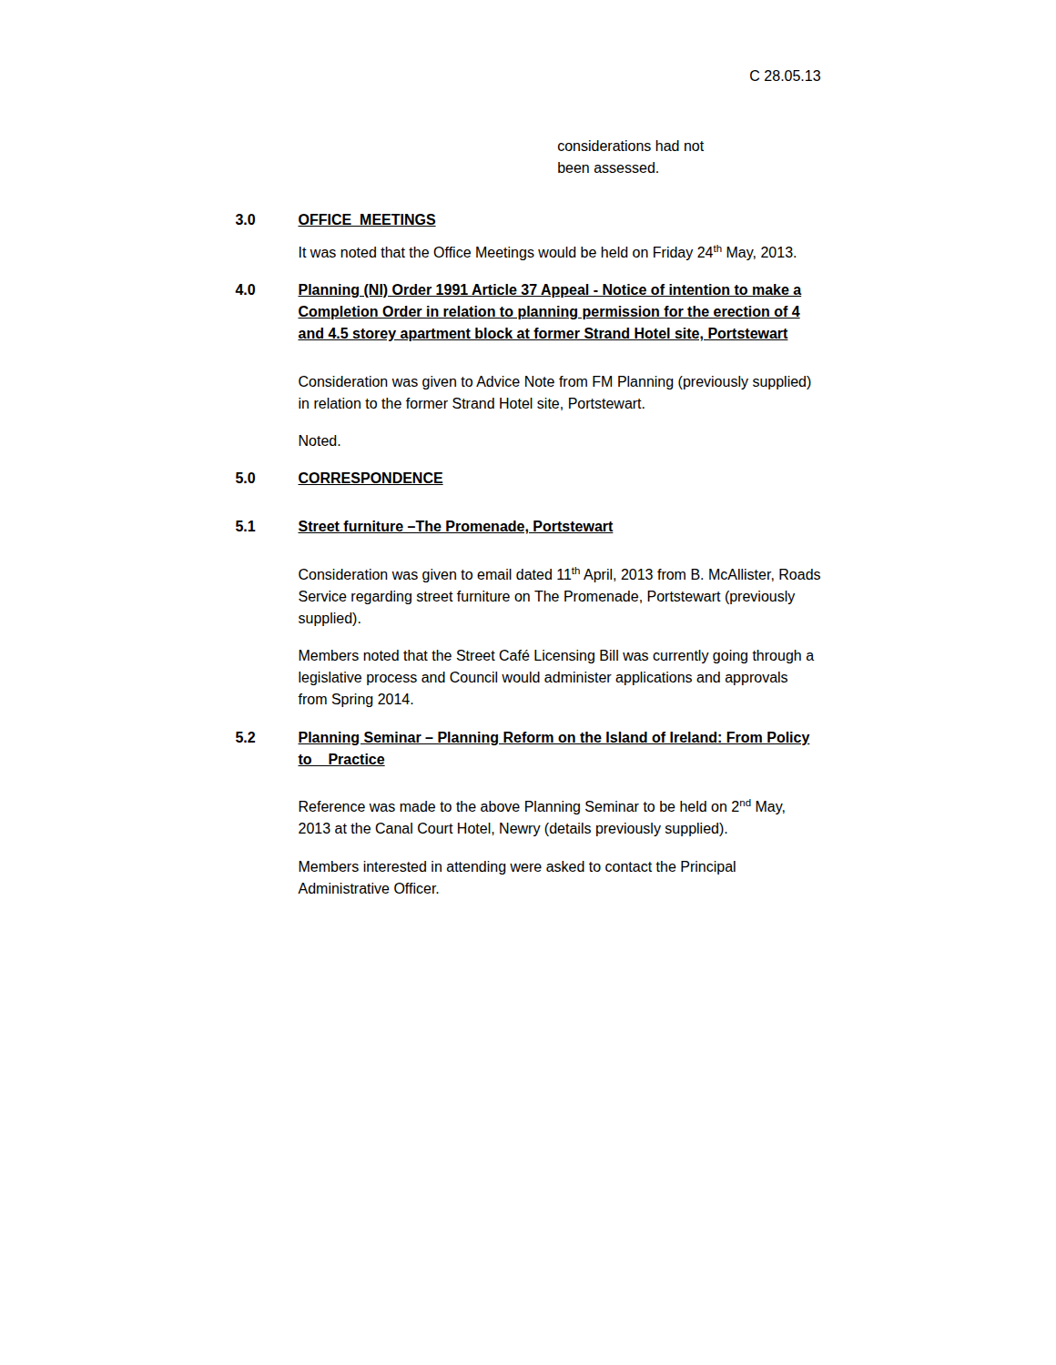C 28.05.13
considerations had not
been assessed.
3.0
OFFICE MEETINGS
It was noted that the Office Meetings would be held on Friday 24th May, 2013.
4.0
Planning (NI) Order 1991 Article 37 Appeal - Notice of intention to make a Completion Order in relation to planning permission for the erection of 4 and 4.5 storey apartment block at former Strand Hotel site, Portstewart
Consideration was given to Advice Note from FM Planning (previously supplied) in relation to the former Strand Hotel site, Portstewart.
Noted.
5.0
CORRESPONDENCE
5.1
Street furniture –The Promenade, Portstewart
Consideration was given to email dated 11th April, 2013 from B. McAllister, Roads Service regarding street furniture on The Promenade, Portstewart (previously supplied).
Members noted that the Street Café Licensing Bill was currently going through a legislative process and Council would administer applications and approvals from Spring 2014.
5.2
Planning Seminar – Planning Reform on the Island of Ireland: From Policy to Practice
Reference was made to the above Planning Seminar to be held on 2nd May, 2013 at the Canal Court Hotel, Newry (details previously supplied).
Members interested in attending were asked to contact the Principal Administrative Officer.